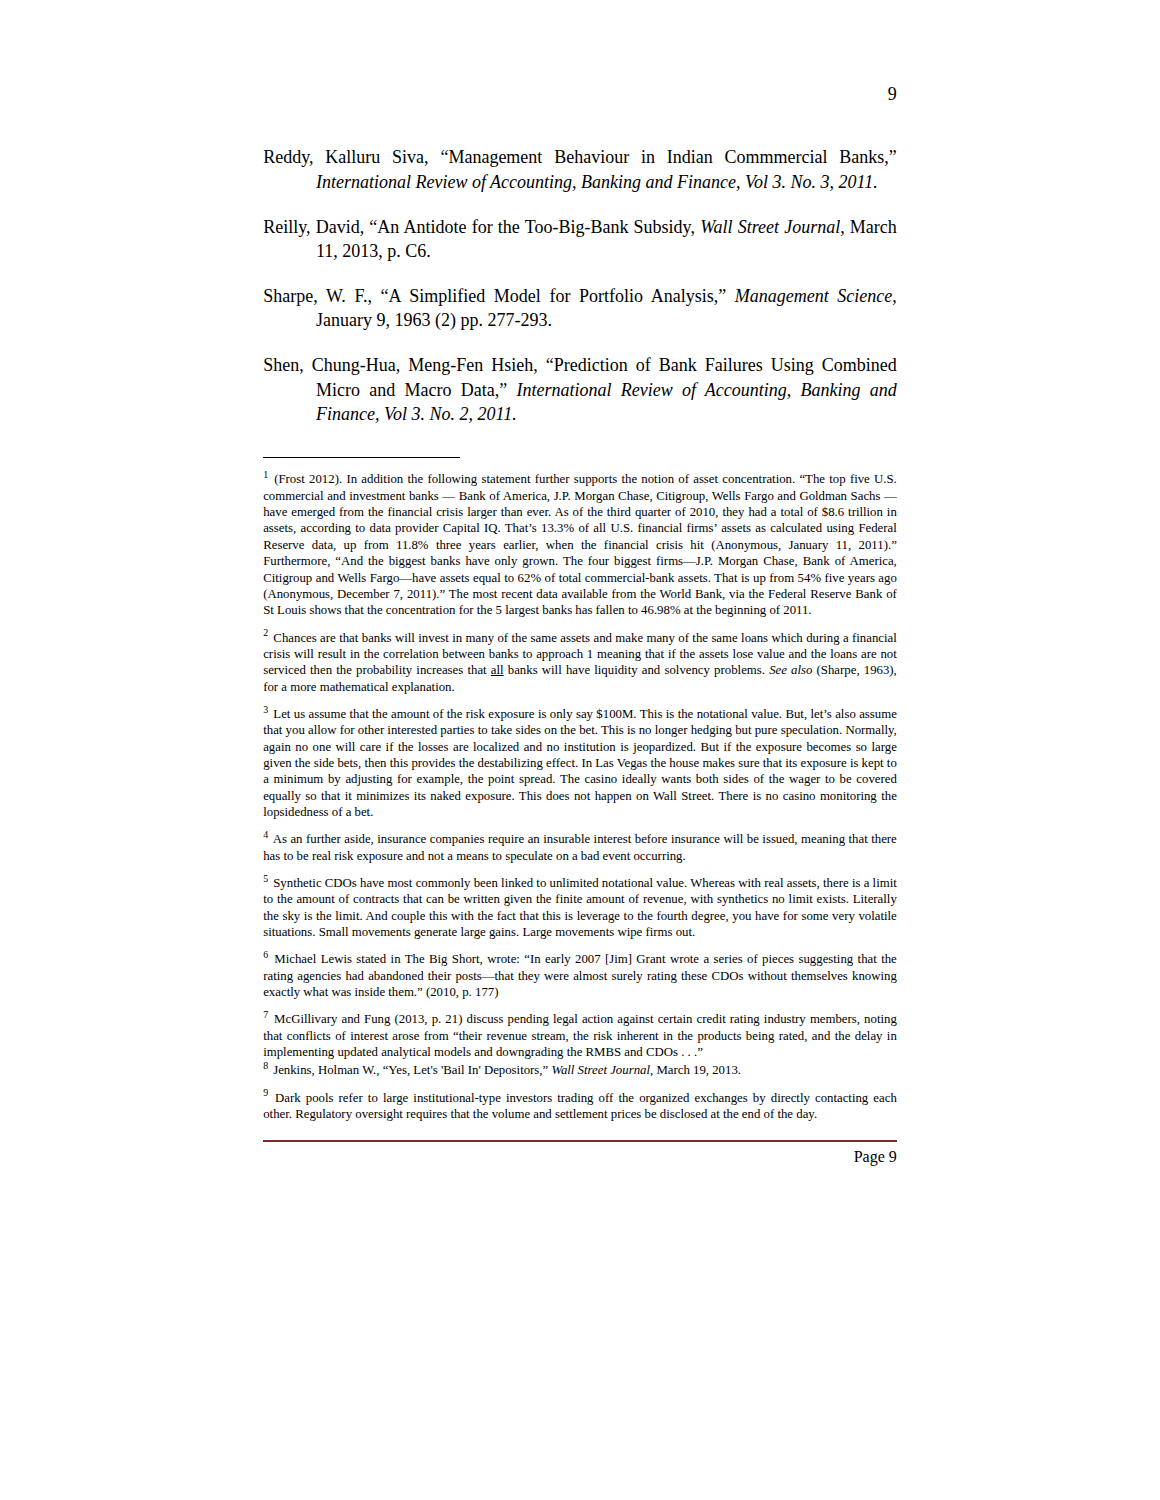9
Reddy, Kalluru Siva, “Management Behaviour in Indian Commmercial Banks,” International Review of Accounting, Banking and Finance, Vol 3. No. 3, 2011.
Reilly, David, “An Antidote for the Too-Big-Bank Subsidy, Wall Street Journal, March 11, 2013, p. C6.
Sharpe, W. F., “A Simplified Model for Portfolio Analysis,” Management Science, January 9, 1963 (2) pp. 277-293.
Shen, Chung-Hua, Meng-Fen Hsieh, “Prediction of Bank Failures Using Combined Micro and Macro Data,” International Review of Accounting, Banking and Finance, Vol 3. No. 2, 2011.
1 (Frost 2012). In addition the following statement further supports the notion of asset concentration. “The top five U.S. commercial and investment banks — Bank of America, J.P. Morgan Chase, Citigroup, Wells Fargo and Goldman Sachs — have emerged from the financial crisis larger than ever. As of the third quarter of 2010, they had a total of $8.6 trillion in assets, according to data provider Capital IQ. That’s 13.3% of all U.S. financial firms’ assets as calculated using Federal Reserve data, up from 11.8% three years earlier, when the financial crisis hit (Anonymous, January 11, 2011).” Furthermore, “And the biggest banks have only grown. The four biggest firms—J.P. Morgan Chase, Bank of America, Citigroup and Wells Fargo—have assets equal to 62% of total commercial-bank assets. That is up from 54% five years ago (Anonymous, December 7, 2011).” The most recent data available from the World Bank, via the Federal Reserve Bank of St Louis shows that the concentration for the 5 largest banks has fallen to 46.98% at the beginning of 2011.
2 Chances are that banks will invest in many of the same assets and make many of the same loans which during a financial crisis will result in the correlation between banks to approach 1 meaning that if the assets lose value and the loans are not serviced then the probability increases that all banks will have liquidity and solvency problems. See also (Sharpe, 1963), for a more mathematical explanation.
3 Let us assume that the amount of the risk exposure is only say $100M. This is the notational value. But, let’s also assume that you allow for other interested parties to take sides on the bet. This is no longer hedging but pure speculation. Normally, again no one will care if the losses are localized and no institution is jeopardized. But if the exposure becomes so large given the side bets, then this provides the destabilizing effect. In Las Vegas the house makes sure that its exposure is kept to a minimum by adjusting for example, the point spread. The casino ideally wants both sides of the wager to be covered equally so that it minimizes its naked exposure. This does not happen on Wall Street. There is no casino monitoring the lopsidedness of a bet.
4 As an further aside, insurance companies require an insurable interest before insurance will be issued, meaning that there has to be real risk exposure and not a means to speculate on a bad event occurring.
5 Synthetic CDOs have most commonly been linked to unlimited notational value. Whereas with real assets, there is a limit to the amount of contracts that can be written given the finite amount of revenue, with synthetics no limit exists. Literally the sky is the limit. And couple this with the fact that this is leverage to the fourth degree, you have for some very volatile situations. Small movements generate large gains. Large movements wipe firms out.
6 Michael Lewis stated in The Big Short, wrote: “In early 2007 [Jim] Grant wrote a series of pieces suggesting that the rating agencies had abandoned their posts—that they were almost surely rating these CDOs without themselves knowing exactly what was inside them.” (2010, p. 177)
7 McGillivary and Fung (2013, p. 21) discuss pending legal action against certain credit rating industry members, noting that conflicts of interest arose from “their revenue stream, the risk inherent in the products being rated, and the delay in implementing updated analytical models and downgrading the RMBS and CDOs . . .”
8 Jenkins, Holman W., “Yes, Let's 'Bail In' Depositors,” Wall Street Journal, March 19, 2013.
9 Dark pools refer to large institutional-type investors trading off the organized exchanges by directly contacting each other. Regulatory oversight requires that the volume and settlement prices be disclosed at the end of the day.
Page 9